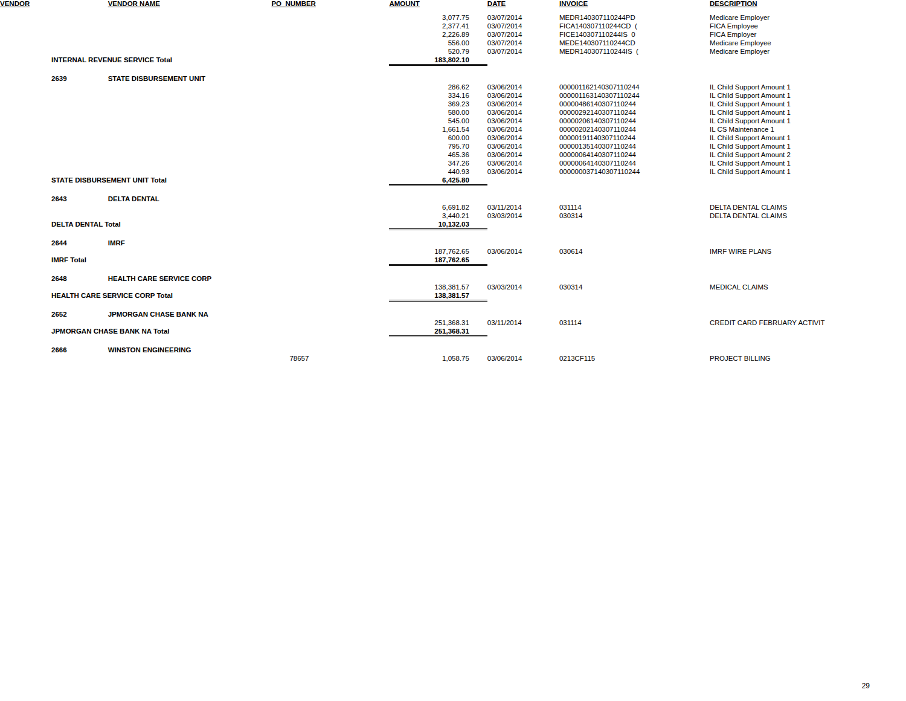| VENDOR | VENDOR NAME | PO_NUMBER | AMOUNT | DATE | INVOICE | DESCRIPTION |
| --- | --- | --- | --- | --- | --- | --- |
| | | | 3,077.75 | 03/07/2014 | MEDR140307110244PD | Medicare Employer |
| | | | 2,377.41 | 03/07/2014 | FICA140307110244CD ( | FICA Employee |
| | | | 2,226.89 | 03/07/2014 | FICE140307110244IS 0 | FICA Employer |
| | | | 556.00 | 03/07/2014 | MEDE140307110244CD | Medicare Employee |
| | | | 520.79 | 03/07/2014 | MEDR140307110244IS ( | Medicare Employer |
| INTERNAL REVENUE SERVICE Total | | 183,802.10 | | | |
| 2639 | STATE DISBURSEMENT UNIT | | | | | |
| | | | 286.62 | 03/06/2014 | 000001162140307110244 | IL Child Support Amount 1 |
| | | | 334.16 | 03/06/2014 | 000001163140307110244 | IL Child Support Amount 1 |
| | | | 369.23 | 03/06/2014 | 00000486140307110244 | IL Child Support Amount 1 |
| | | | 580.00 | 03/06/2014 | 00000292140307110244 | IL Child Support Amount 1 |
| | | | 545.00 | 03/06/2014 | 00000206140307110244 | IL Child Support Amount 1 |
| | | | 1,661.54 | 03/06/2014 | 00000202140307110244 | IL CS Maintenance 1 |
| | | | 600.00 | 03/06/2014 | 00000191140307110244 | IL Child Support Amount 1 |
| | | | 795.70 | 03/06/2014 | 00000135140307110244 | IL Child Support Amount 1 |
| | | | 465.36 | 03/06/2014 | 00000064140307110244 | IL Child Support Amount 2 |
| | | | 347.26 | 03/06/2014 | 00000064140307110244 | IL Child Support Amount 1 |
| | | | 440.93 | 03/06/2014 | 000000037140307110244 | IL Child Support Amount 1 |
| STATE DISBURSEMENT UNIT Total | | 6,425.80 | | | |
| 2643 | DELTA DENTAL | | | | | |
| | | | 6,691.82 | 03/11/2014 | 031114 | DELTA DENTAL CLAIMS |
| | | | 3,440.21 | 03/03/2014 | 030314 | DELTA DENTAL CLAIMS |
| DELTA DENTAL Total | | 10,132.03 | | | |
| 2644 | IMRF | | | | | |
| | | | 187,762.65 | 03/06/2014 | 030614 | IMRF WIRE PLANS |
| IMRF Total | | 187,762.65 | | | |
| 2648 | HEALTH CARE SERVICE CORP | | | | | |
| | | | 138,381.57 | 03/03/2014 | 030314 | MEDICAL CLAIMS |
| HEALTH CARE SERVICE CORP Total | | 138,381.57 | | | |
| 2652 | JPMORGAN CHASE BANK NA | | | | | |
| | | | 251,368.31 | 03/11/2014 | 031114 | CREDIT CARD FEBRUARY ACTIVIT |
| JPMORGAN CHASE BANK NA Total | | 251,368.31 | | | |
| 2666 | WINSTON ENGINEERING | | | | | |
| | | 78657 | 1,058.75 | 03/06/2014 | 0213CF115 | PROJECT BILLING |
29